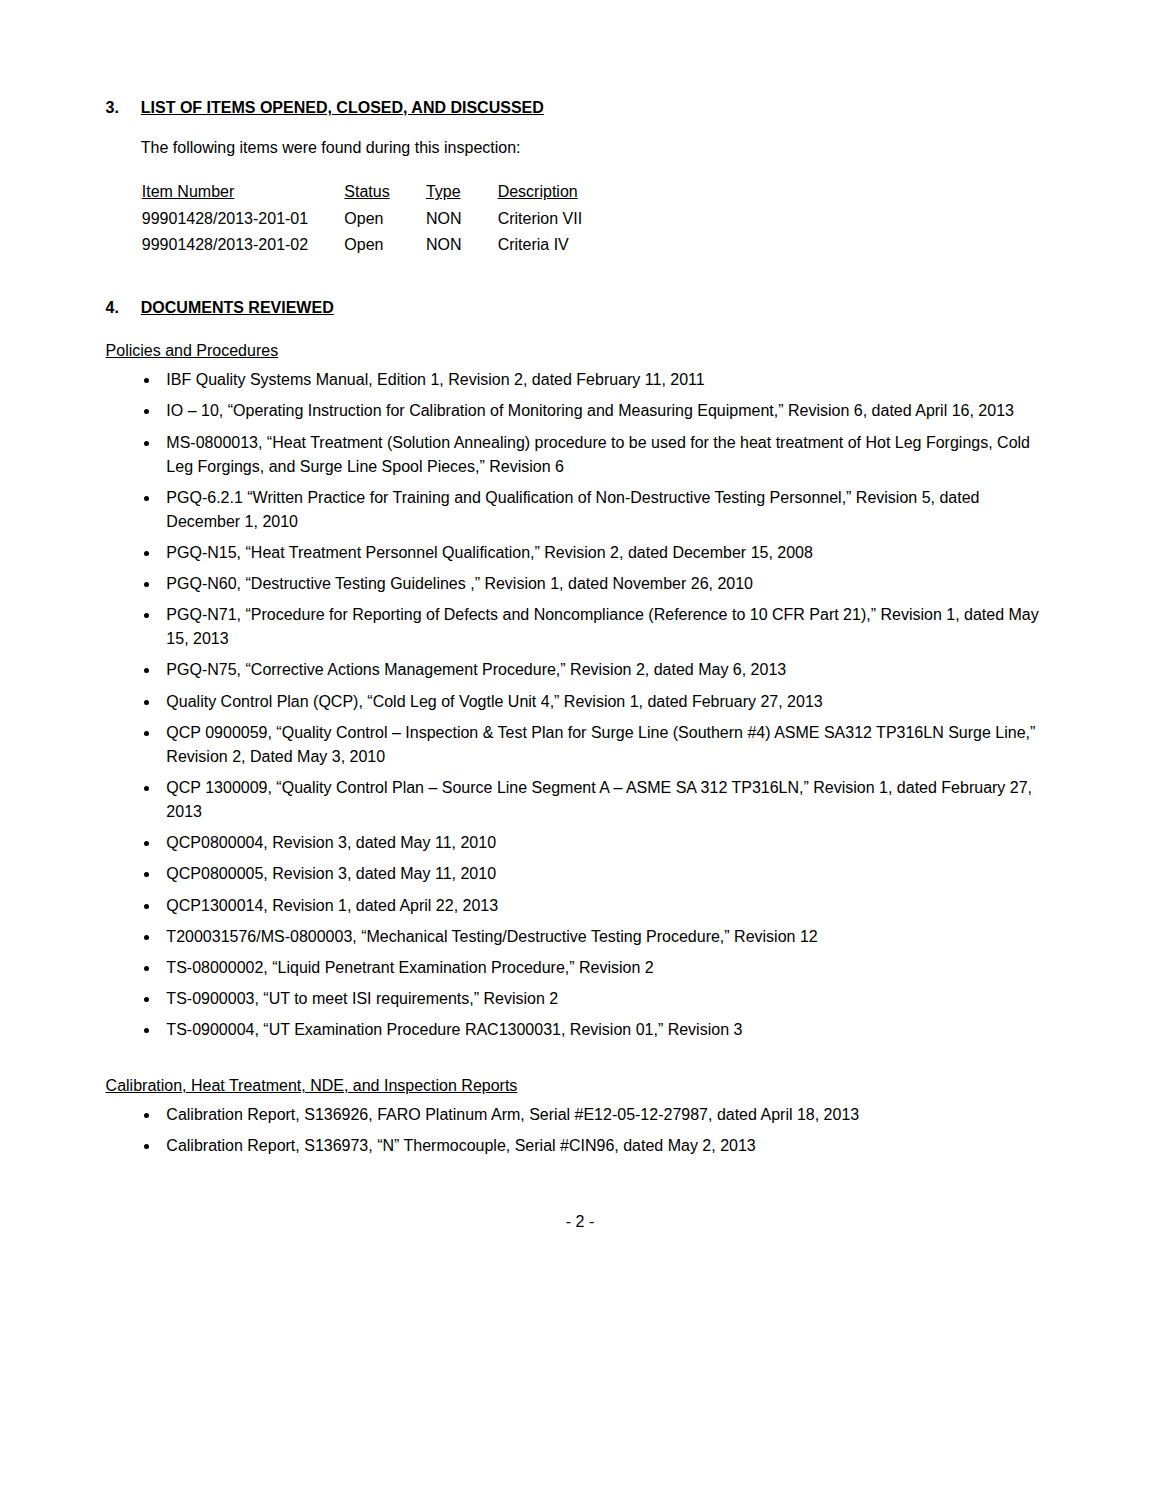3. List of Items Opened, Closed, and Discussed
The following items were found during this inspection:
| Item Number | Status | Type | Description |
| --- | --- | --- | --- |
| 99901428/2013-201-01 | Open | NON | Criterion VII |
| 99901428/2013-201-02 | Open | NON | Criteria IV |
4. Documents Reviewed
Policies and Procedures
IBF Quality Systems Manual, Edition 1, Revision 2, dated February 11, 2011
IO – 10, “Operating Instruction for Calibration of Monitoring and Measuring Equipment,” Revision 6, dated April 16, 2013
MS-0800013, “Heat Treatment (Solution Annealing) procedure to be used for the heat treatment of Hot Leg Forgings, Cold Leg Forgings, and Surge Line Spool Pieces,” Revision 6
PGQ-6.2.1 “Written Practice for Training and Qualification of Non-Destructive Testing Personnel,” Revision 5, dated December 1, 2010
PGQ-N15, “Heat Treatment Personnel Qualification,” Revision 2, dated December 15, 2008
PGQ-N60, “Destructive Testing Guidelines ,” Revision 1, dated November 26, 2010
PGQ-N71, “Procedure for Reporting of Defects and Noncompliance (Reference to 10 CFR Part 21),” Revision 1, dated May 15, 2013
PGQ-N75, “Corrective Actions Management Procedure,” Revision 2, dated May 6, 2013
Quality Control Plan (QCP), “Cold Leg of Vogtle Unit 4,” Revision 1, dated February 27, 2013
QCP 0900059, “Quality Control – Inspection & Test Plan for Surge Line (Southern #4) ASME SA312 TP316LN Surge Line,” Revision 2, Dated May 3, 2010
QCP 1300009, “Quality Control Plan – Source Line Segment A – ASME SA 312 TP316LN,” Revision 1, dated February 27, 2013
QCP0800004, Revision 3, dated May 11, 2010
QCP0800005, Revision 3, dated May 11, 2010
QCP1300014, Revision 1, dated April 22, 2013
T200031576/MS-0800003, “Mechanical Testing/Destructive Testing Procedure,” Revision 12
TS-08000002, “Liquid Penetrant Examination Procedure,” Revision 2
TS-0900003, “UT to meet ISI requirements,” Revision 2
TS-0900004, “UT Examination Procedure RAC1300031, Revision 01,” Revision 3
Calibration, Heat Treatment, NDE, and Inspection Reports
Calibration Report, S136926, FARO Platinum Arm, Serial #E12-05-12-27987, dated April 18, 2013
Calibration Report, S136973, “N” Thermocouple, Serial #CIN96, dated May 2, 2013
- 2 -